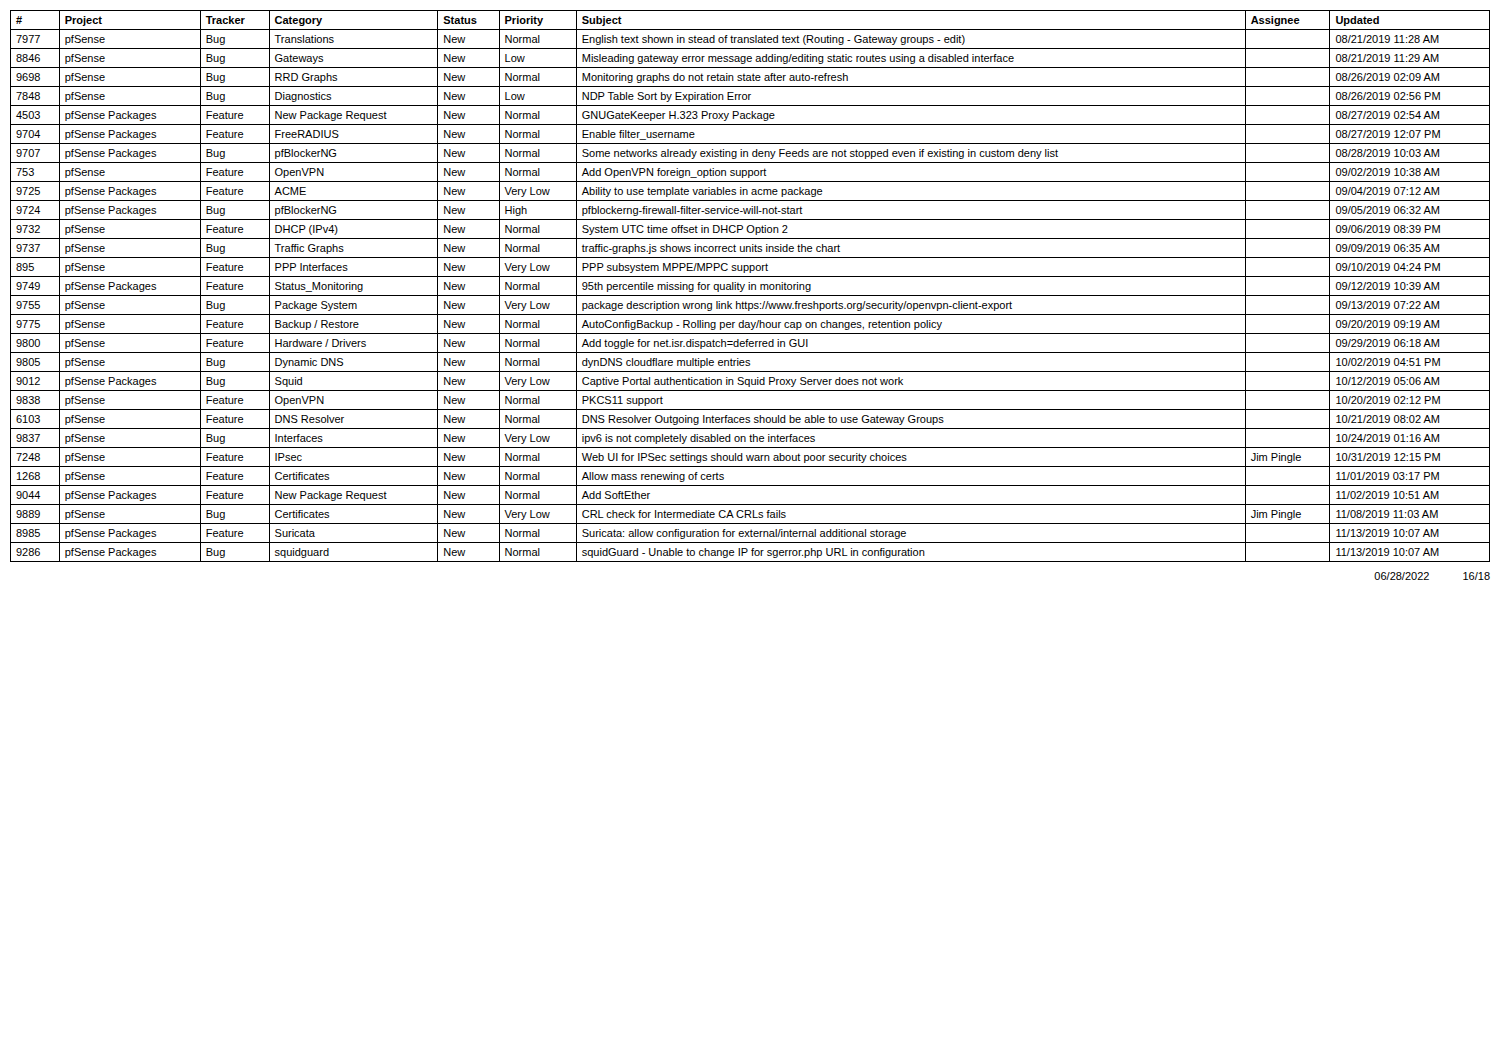| # | Project | Tracker | Category | Status | Priority | Subject | Assignee | Updated |
| --- | --- | --- | --- | --- | --- | --- | --- | --- |
| 7977 | pfSense | Bug | Translations | New | Normal | English text shown in stead of translated text (Routing - Gateway groups - edit) | | 08/21/2019 11:28 AM |
| 8846 | pfSense | Bug | Gateways | New | Low | Misleading gateway error message adding/editing static routes using a disabled interface | | 08/21/2019 11:29 AM |
| 9698 | pfSense | Bug | RRD Graphs | New | Normal | Monitoring graphs do not retain state after auto-refresh | | 08/26/2019 02:09 AM |
| 7848 | pfSense | Bug | Diagnostics | New | Low | NDP Table Sort by Expiration Error | | 08/26/2019 02:56 PM |
| 4503 | pfSense Packages | Feature | New Package Request | New | Normal | GNUGateKeeper H.323 Proxy Package | | 08/27/2019 02:54 AM |
| 9704 | pfSense Packages | Feature | FreeRADIUS | New | Normal | Enable filter_username | | 08/27/2019 12:07 PM |
| 9707 | pfSense Packages | Bug | pfBlockerNG | New | Normal | Some networks already existing in deny Feeds are not stopped even if existing in custom deny list | | 08/28/2019 10:03 AM |
| 753 | pfSense | Feature | OpenVPN | New | Normal | Add OpenVPN foreign_option support | | 09/02/2019 10:38 AM |
| 9725 | pfSense Packages | Feature | ACME | New | Very Low | Ability to use template variables in acme package | | 09/04/2019 07:12 AM |
| 9724 | pfSense Packages | Bug | pfBlockerNG | New | High | pfblockerng-firewall-filter-service-will-not-start | | 09/05/2019 06:32 AM |
| 9732 | pfSense | Feature | DHCP (IPv4) | New | Normal | System UTC time offset in DHCP Option 2 | | 09/06/2019 08:39 PM |
| 9737 | pfSense | Bug | Traffic Graphs | New | Normal | traffic-graphs.js shows incorrect units inside the chart | | 09/09/2019 06:35 AM |
| 895 | pfSense | Feature | PPP Interfaces | New | Very Low | PPP subsystem MPPE/MPPC support | | 09/10/2019 04:24 PM |
| 9749 | pfSense Packages | Feature | Status_Monitoring | New | Normal | 95th percentile missing for quality in monitoring | | 09/12/2019 10:39 AM |
| 9755 | pfSense | Bug | Package System | New | Very Low | package description wrong link https://www.freshports.org/security/openvpn-client-export | | 09/13/2019 07:22 AM |
| 9775 | pfSense | Feature | Backup / Restore | New | Normal | AutoConfigBackup - Rolling per day/hour cap on changes, retention policy | | 09/20/2019 09:19 AM |
| 9800 | pfSense | Feature | Hardware / Drivers | New | Normal | Add toggle for net.isr.dispatch=deferred in GUI | | 09/29/2019 06:18 AM |
| 9805 | pfSense | Bug | Dynamic DNS | New | Normal | dynDNS cloudflare multiple entries | | 10/02/2019 04:51 PM |
| 9012 | pfSense Packages | Bug | Squid | New | Very Low | Captive Portal authentication in Squid Proxy Server does not work | | 10/12/2019 05:06 AM |
| 9838 | pfSense | Feature | OpenVPN | New | Normal | PKCS11 support | | 10/20/2019 02:12 PM |
| 6103 | pfSense | Feature | DNS Resolver | New | Normal | DNS Resolver Outgoing Interfaces should be able to use Gateway Groups | | 10/21/2019 08:02 AM |
| 9837 | pfSense | Bug | Interfaces | New | Very Low | ipv6 is not completely disabled on the interfaces | | 10/24/2019 01:16 AM |
| 7248 | pfSense | Feature | IPsec | New | Normal | Web UI for IPSec settings should warn about poor security choices | Jim Pingle | 10/31/2019 12:15 PM |
| 1268 | pfSense | Feature | Certificates | New | Normal | Allow mass renewing of certs | | 11/01/2019 03:17 PM |
| 9044 | pfSense Packages | Feature | New Package Request | New | Normal | Add SoftEther | | 11/02/2019 10:51 AM |
| 9889 | pfSense | Bug | Certificates | New | Very Low | CRL check for Intermediate CA CRLs fails | Jim Pingle | 11/08/2019 11:03 AM |
| 8985 | pfSense Packages | Feature | Suricata | New | Normal | Suricata: allow configuration for external/internal additional storage | | 11/13/2019 10:07 AM |
| 9286 | pfSense Packages | Bug | squidguard | New | Normal | squidGuard - Unable to change IP for sgerror.php URL in configuration | | 11/13/2019 10:07 AM |
06/28/2022 16/18